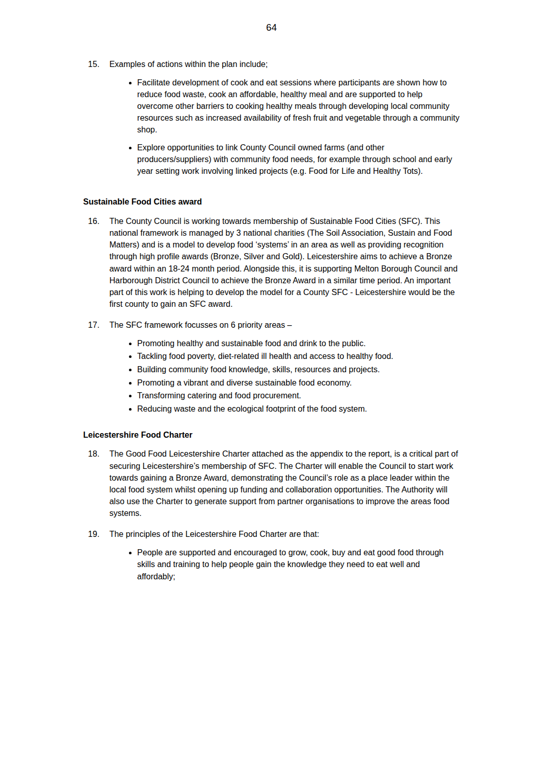64
15.
Examples of actions within the plan include;
Facilitate development of cook and eat sessions where participants are shown how to reduce food waste, cook an affordable, healthy meal and are supported to help overcome other barriers to cooking healthy meals through developing local community resources such as increased availability of fresh fruit and vegetable through a community shop.
Explore opportunities to link County Council owned farms (and other producers/suppliers) with community food needs, for example through school and early year setting work involving linked projects (e.g. Food for Life and Healthy Tots).
Sustainable Food Cities award
16.
The County Council is working towards membership of Sustainable Food Cities (SFC). This national framework is managed by 3 national charities (The Soil Association, Sustain and Food Matters) and is a model to develop food ‘systems’ in an area as well as providing recognition through high profile awards (Bronze, Silver and Gold). Leicestershire aims to achieve a Bronze award within an 18-24 month period. Alongside this, it is supporting Melton Borough Council and Harborough District Council to achieve the Bronze Award in a similar time period. An important part of this work is helping to develop the model for a County SFC - Leicestershire would be the first county to gain an SFC award.
17.
The SFC framework focusses on 6 priority areas –
Promoting healthy and sustainable food and drink to the public.
Tackling food poverty, diet-related ill health and access to healthy food.
Building community food knowledge, skills, resources and projects.
Promoting a vibrant and diverse sustainable food economy.
Transforming catering and food procurement.
Reducing waste and the ecological footprint of the food system.
Leicestershire Food Charter
18.
The Good Food Leicestershire Charter attached as the appendix to the report, is a critical part of securing Leicestershire’s membership of SFC. The Charter will enable the Council to start work towards gaining a Bronze Award, demonstrating the Council’s role as a place leader within the local food system whilst opening up funding and collaboration opportunities. The Authority will also use the Charter to generate support from partner organisations to improve the areas food systems.
19.
The principles of the Leicestershire Food Charter are that:
People are supported and encouraged to grow, cook, buy and eat good food through skills and training to help people gain the knowledge they need to eat well and affordably;